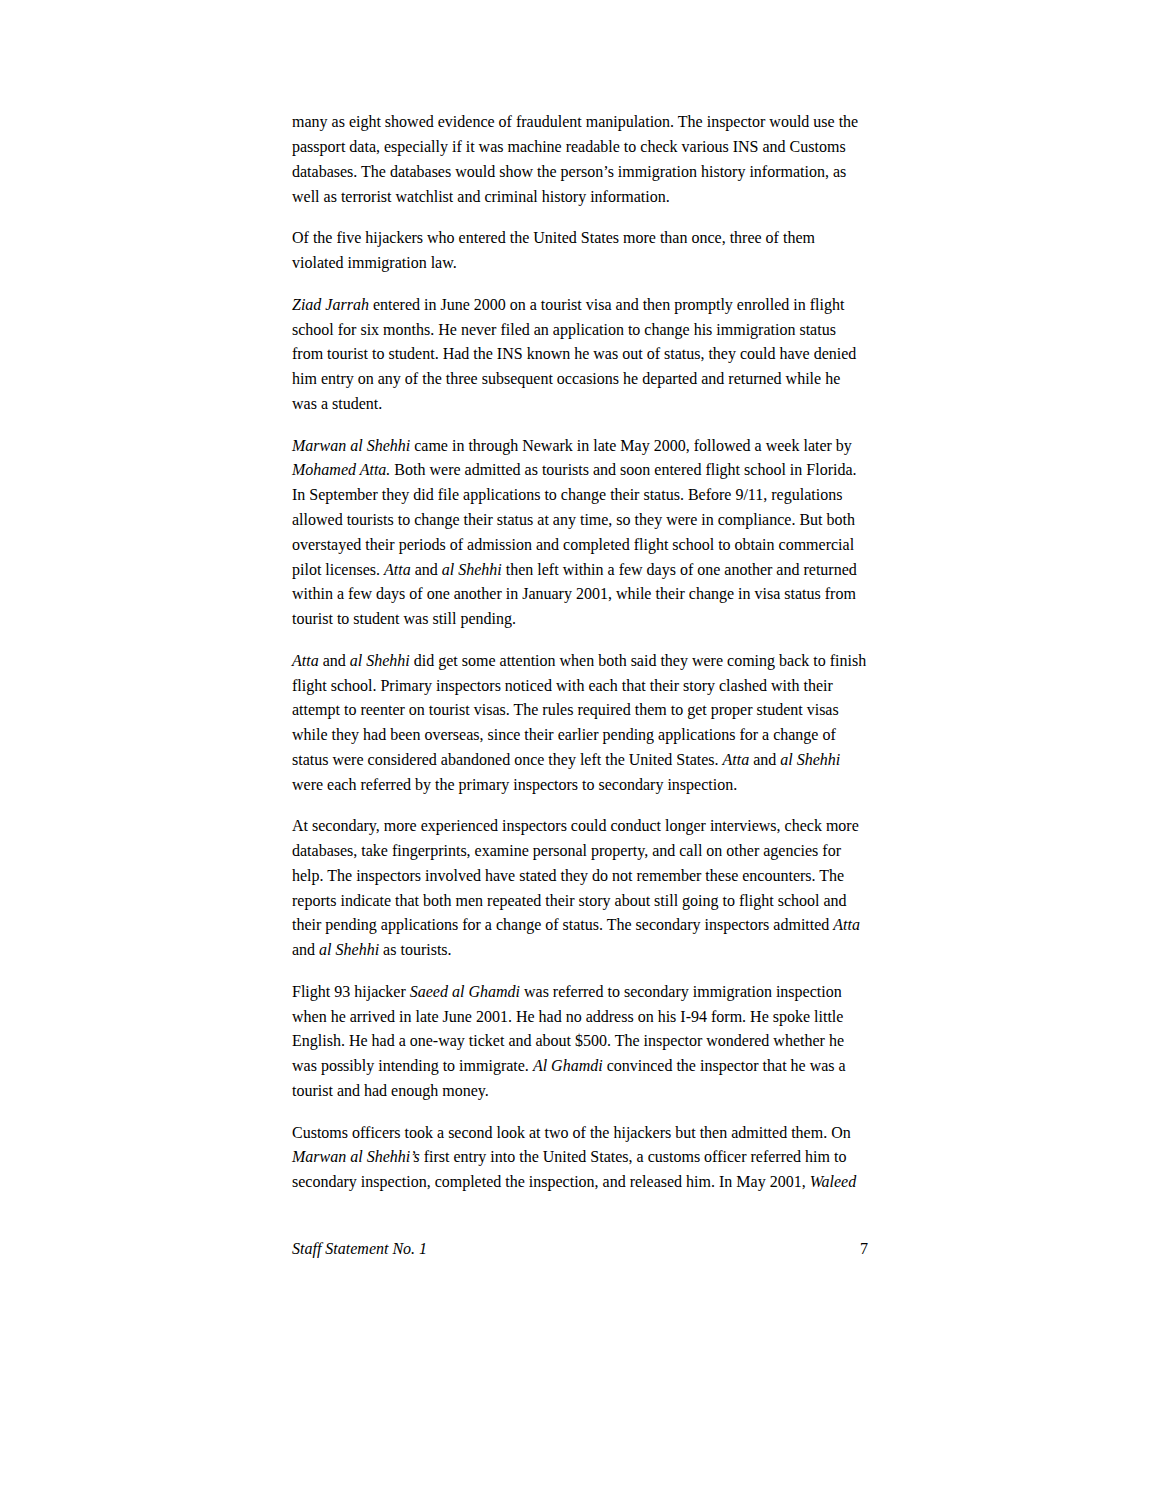many as eight showed evidence of fraudulent manipulation. The inspector would use the passport data, especially if it was machine readable to check various INS and Customs databases. The databases would show the person’s immigration history information, as well as terrorist watchlist and criminal history information.
Of the five hijackers who entered the United States more than once, three of them violated immigration law.
Ziad Jarrah entered in June 2000 on a tourist visa and then promptly enrolled in flight school for six months. He never filed an application to change his immigration status from tourist to student. Had the INS known he was out of status, they could have denied him entry on any of the three subsequent occasions he departed and returned while he was a student.
Marwan al Shehhi came in through Newark in late May 2000, followed a week later by Mohamed Atta. Both were admitted as tourists and soon entered flight school in Florida. In September they did file applications to change their status. Before 9/11, regulations allowed tourists to change their status at any time, so they were in compliance. But both overstayed their periods of admission and completed flight school to obtain commercial pilot licenses. Atta and al Shehhi then left within a few days of one another and returned within a few days of one another in January 2001, while their change in visa status from tourist to student was still pending.
Atta and al Shehhi did get some attention when both said they were coming back to finish flight school. Primary inspectors noticed with each that their story clashed with their attempt to reenter on tourist visas. The rules required them to get proper student visas while they had been overseas, since their earlier pending applications for a change of status were considered abandoned once they left the United States. Atta and al Shehhi were each referred by the primary inspectors to secondary inspection.
At secondary, more experienced inspectors could conduct longer interviews, check more databases, take fingerprints, examine personal property, and call on other agencies for help. The inspectors involved have stated they do not remember these encounters. The reports indicate that both men repeated their story about still going to flight school and their pending applications for a change of status. The secondary inspectors admitted Atta and al Shehhi as tourists.
Flight 93 hijacker Saeed al Ghamdi was referred to secondary immigration inspection when he arrived in late June 2001. He had no address on his I-94 form. He spoke little English. He had a one-way ticket and about $500. The inspector wondered whether he was possibly intending to immigrate. Al Ghamdi convinced the inspector that he was a tourist and had enough money.
Customs officers took a second look at two of the hijackers but then admitted them. On Marwan al Shehhi’s first entry into the United States, a customs officer referred him to secondary inspection, completed the inspection, and released him. In May 2001, Waleed
Staff Statement No. 1 7